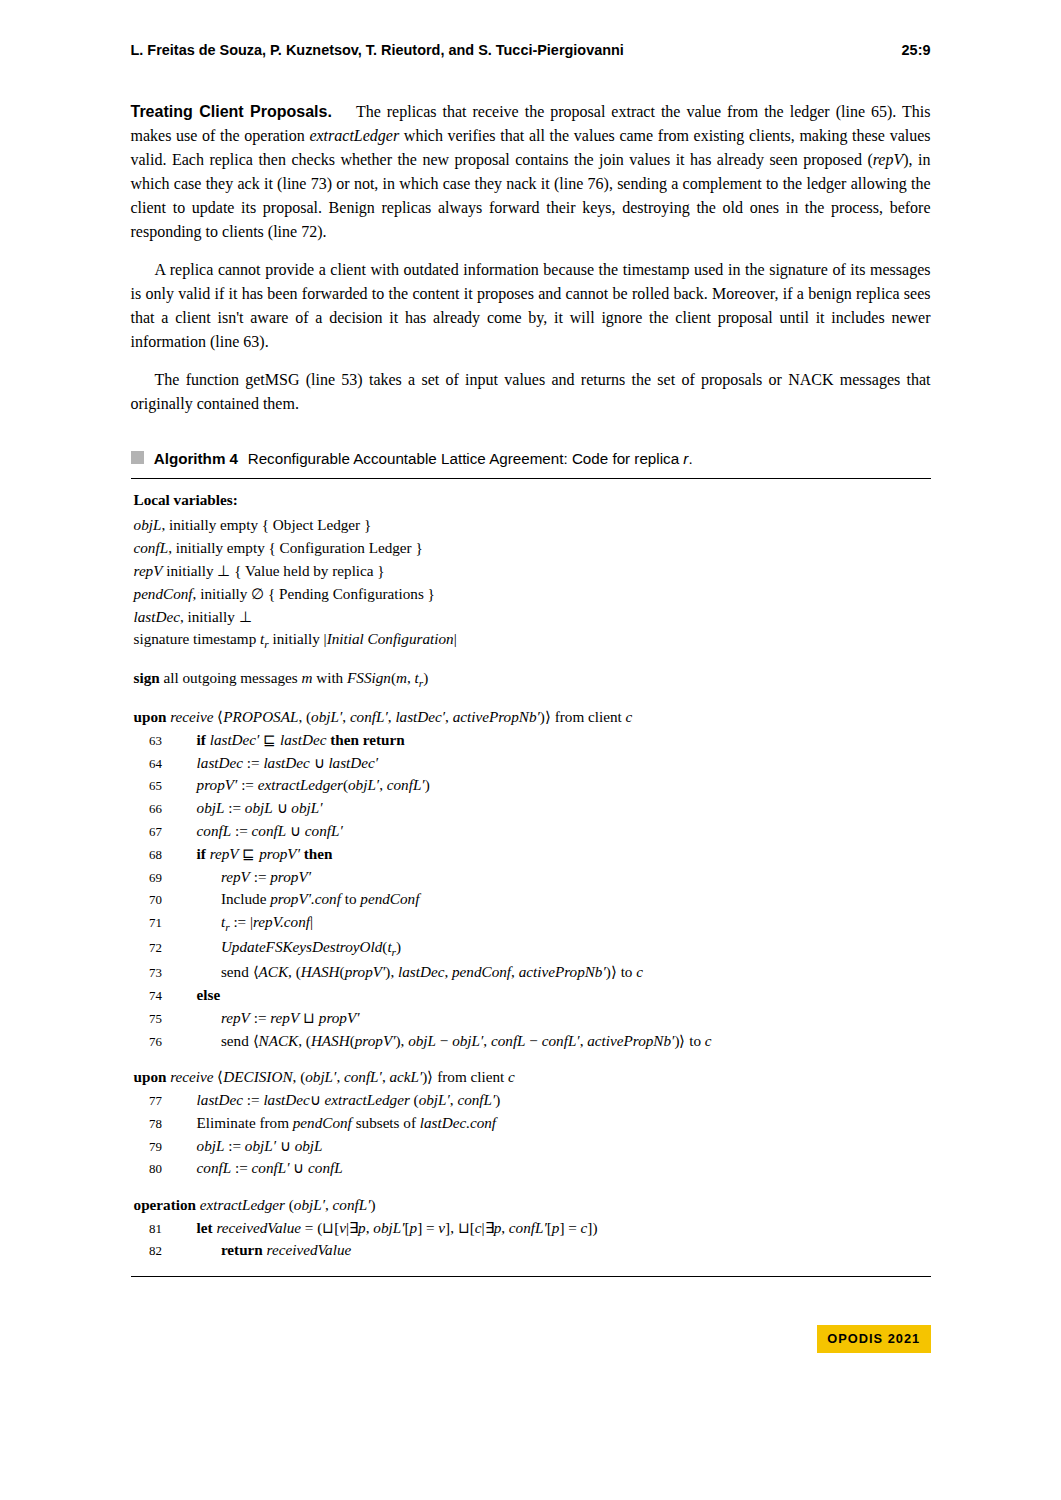L. Freitas de Souza, P. Kuznetsov, T. Rieutord, and S. Tucci-Piergiovanni
25:9
Treating Client Proposals. The replicas that receive the proposal extract the value from the ledger (line 65). This makes use of the operation extractLedger which verifies that all the values came from existing clients, making these values valid. Each replica then checks whether the new proposal contains the join values it has already seen proposed (repV), in which case they ack it (line 73) or not, in which case they nack it (line 76), sending a complement to the ledger allowing the client to update its proposal. Benign replicas always forward their keys, destroying the old ones in the process, before responding to clients (line 72).
A replica cannot provide a client with outdated information because the timestamp used in the signature of its messages is only valid if it has been forwarded to the content it proposes and cannot be rolled back. Moreover, if a benign replica sees that a client isn't aware of a decision it has already come by, it will ignore the client proposal until it includes newer information (line 63).
The function getMSG (line 53) takes a set of input values and returns the set of proposals or NACK messages that originally contained them.
Algorithm 4 Reconfigurable Accountable Lattice Agreement: Code for replica r.
Local variables:
objL, initially empty { Object Ledger }
confL, initially empty { Configuration Ledger }
repV initially ⊥ { Value held by replica }
pendConf, initially ∅ { Pending Configurations }
lastDec, initially ⊥
signature timestamp tr initially |Initial Configuration|
sign all outgoing messages m with FSSign(m, tr)
upon receive ⟨PROPOSAL, (objL′, confL′, lastDec′, activePropNb′)⟩ from client c
63 if lastDec′ ⊑ lastDec then return
64 lastDec := lastDec ∪ lastDec′
65 propV′ := extractLedger(objL′, confL′)
66 objL := objL ∪ objL′
67 confL := confL ∪ confL′
68 if repV ⊑ propV′ then
69 repV := propV′
70 Include propV′.conf to pendConf
71 tr := |repV.conf|
72 UpdateFSKeysDestroyOld(tr)
73 send ⟨ACK, (HASH(propV′), lastDec, pendConf, activePropNb′)⟩ to c
74 else
75 repV := repV ⊔ propV′
76 send ⟨NACK, (HASH(propV′), objL − objL′, confL − confL′, activePropNb′)⟩ to c
upon receive ⟨DECISION, (objL′, confL′, ackL′)⟩ from client c
77 lastDec := lastDec∪ extractLedger (objL′, confL′)
78 Eliminate from pendConf subsets of lastDec.conf
79 objL := objL′ ∪ objL
80 confL := confL′ ∪ confL
operation extractLedger (objL′, confL′)
81 let receivedValue = (⊔[v|∃p, objL′[p] = v], ⊔[c|∃p, confL′[p] = c])
82 return receivedValue
OPODIS 2021